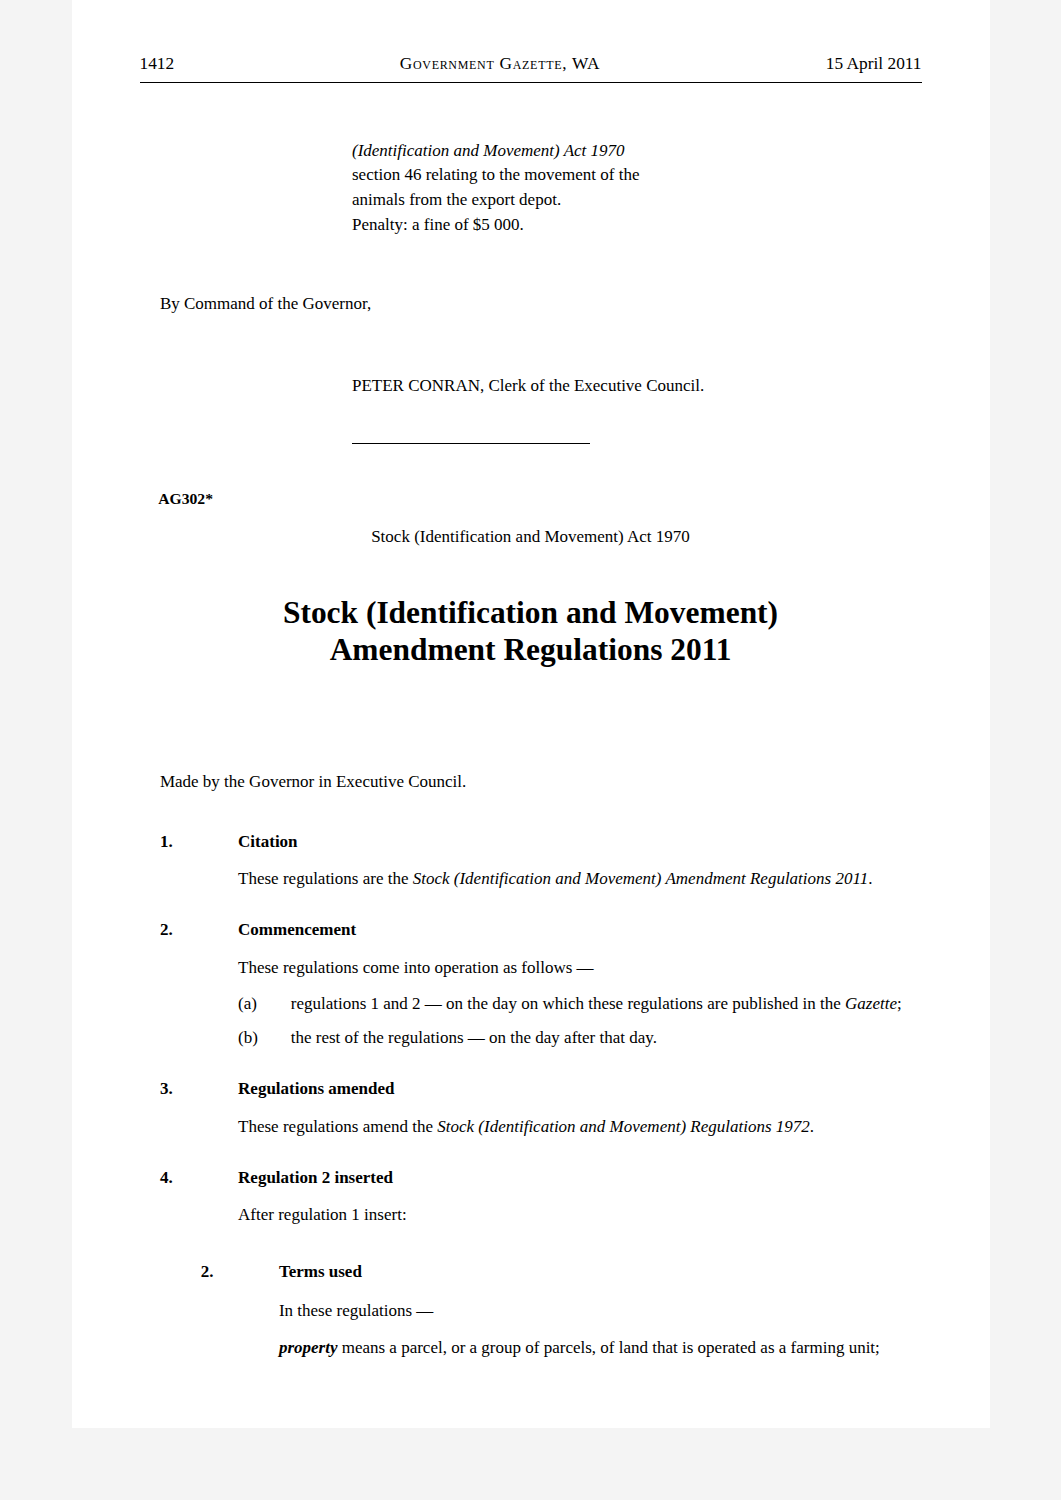1412 Government Gazette, WA 15 April 2011
(Identification and Movement) Act 1970
section 46 relating to the movement of the
animals from the export depot.
Penalty: a fine of $5 000.
By Command of the Governor,
PETER CONRAN, Clerk of the Executive Council.
AG302*
Stock (Identification and Movement) Act 1970
Stock (Identification and Movement)
Amendment Regulations 2011
Made by the Governor in Executive Council.
1.
Citation
These regulations are the Stock (Identification and Movement) Amendment Regulations 2011.
2.
Commencement
These regulations come into operation as follows —
(a) regulations 1 and 2 — on the day on which these regulations are published in the Gazette;
(b) the rest of the regulations — on the day after that day.
3.
Regulations amended
These regulations amend the Stock (Identification and Movement) Regulations 1972.
4.
Regulation 2 inserted
After regulation 1 insert:
2.
Terms used
In these regulations —
property means a parcel, or a group of parcels, of land that is operated as a farming unit;